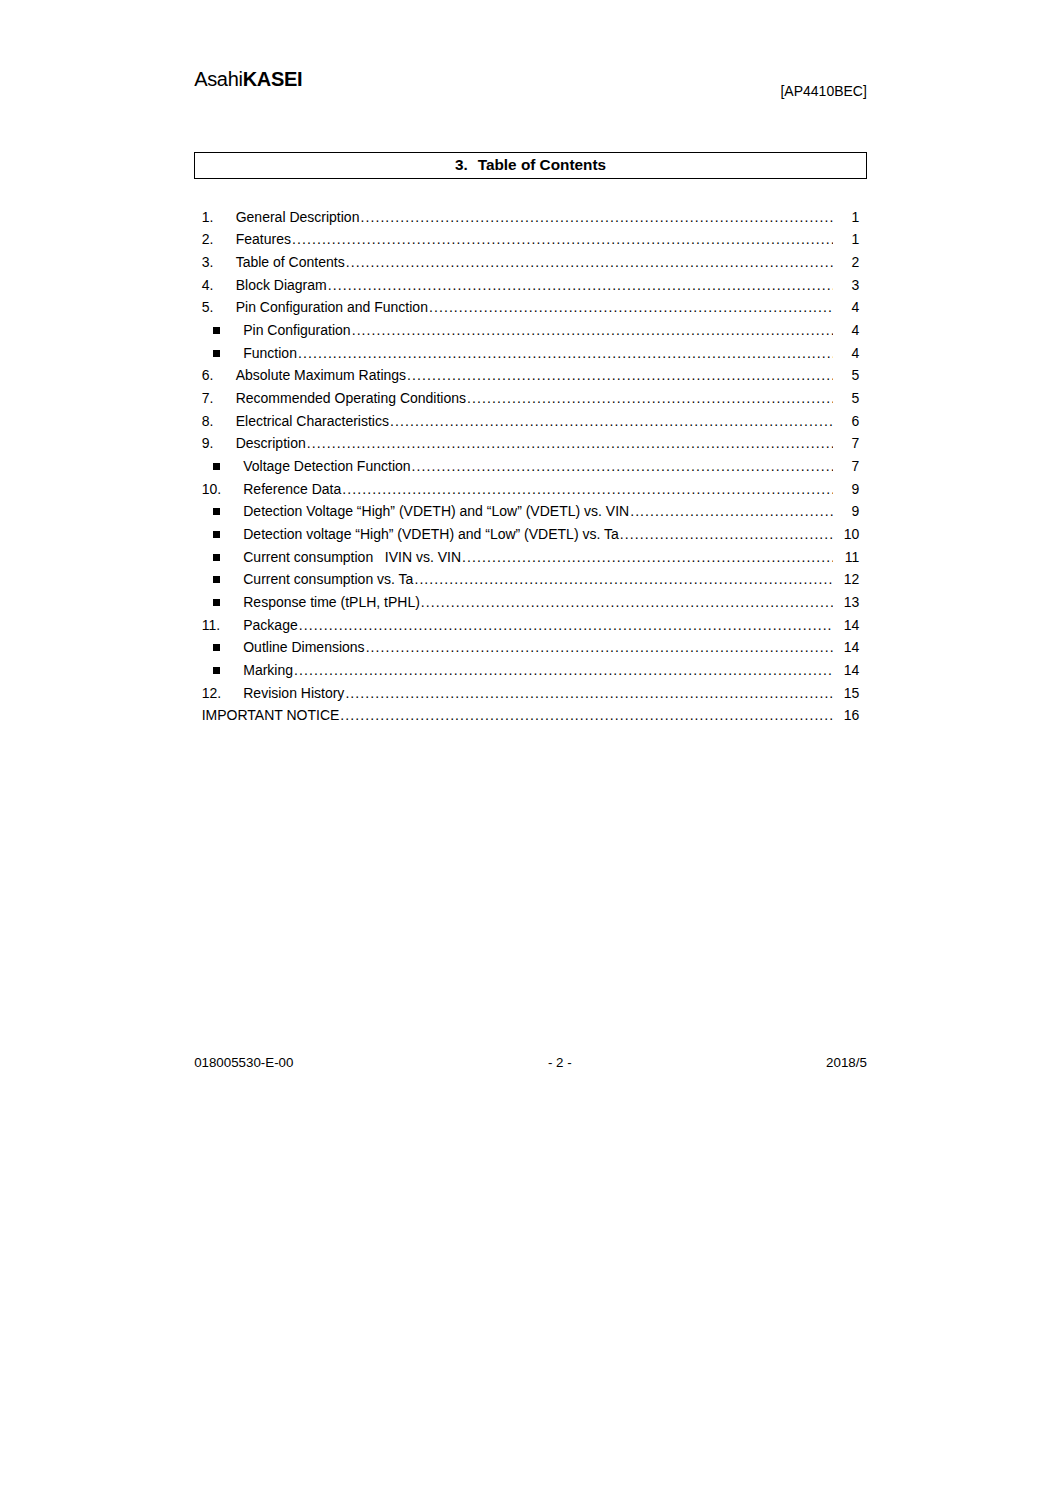Asahi KASEI
[AP4410BEC]
3. Table of Contents
1.
General Description
..................................................................................................................
1
2.
Features
.................................................................................................................................
1
3.
Table of Contents
.................................................................................................................
2
4.
Block Diagram
.....................................................................................................................
3
5.
Pin Configuration and Function
.......................................................................................
4
Pin Configuration
.................................................................................................................
4
Function
.............................................................................................................................
4
6.
Absolute Maximum Ratings
...............................................................................................
5
7.
Recommended Operating Conditions
.............................................................................
5
8.
Electrical Characteristics
...................................................................................................
6
9.
Description
...........................................................................................................................
7
Voltage Detection Function
...........................................................................................
7
10.
Reference Data
...................................................................................................................
9
Detection Voltage “High” (VDETH) and “Low” (VDETL) vs. VIN
...................................................
9
Detection voltage “High” (VDETH) and “Low” (VDETL) vs. Ta
....................................................
10
Current consumption IVIN vs. VIN
.............................................................................................
11
Current consumption vs. Ta
..........................................................................................
12
Response time (tPLH, tPHL)
.........................................................................................
13
11.
Package
.............................................................................................................................
14
Outline Dimensions
..............................................................................................................
14
Marking
..............................................................................................................................
14
12.
Revision History
.................................................................................................................
15
IMPORTANT NOTICE
.................................................................................................................
16
018005530-E-00
- 2 -
2018/5